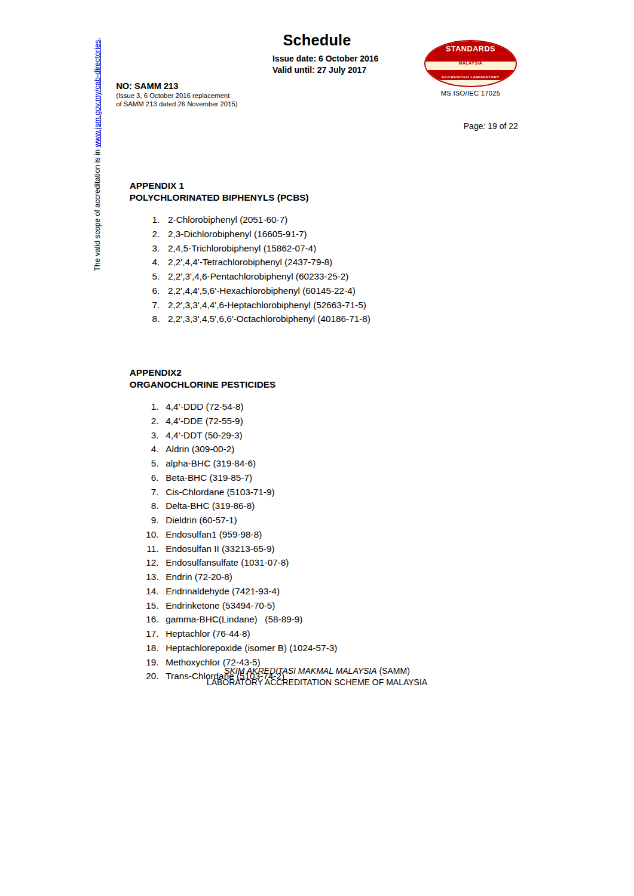Schedule
Issue date: 6 October 2016
Valid until: 27 July 2017
STANDARDS
MALAYSIA
ACCREDITED LABORATORY
MS ISO/IEC 17025
NO: SAMM 213
(Issue 3, 6 October 2016 replacement
of SAMM 213 dated 26 November 2015)
Page: 19 of 22
The valid scope of accreditation is in www.jsm.gov.my/cab-directories.
APPENDIX 1
POLYCHLORINATED BIPHENYLS (PCBS)
1. 2-Chlorobiphenyl (2051-60-7)
2. 2,3-Dichlorobiphenyl (16605-91-7)
3. 2,4,5-Trichlorobiphenyl (15862-07-4)
4. 2,2',4,4'-Tetrachlorobiphenyl (2437-79-8)
5. 2,2',3',4,6-Pentachlorobiphenyl (60233-25-2)
6. 2,2',4,4',5,6'-Hexachlorobiphenyl (60145-22-4)
7. 2,2',3,3',4,4',6-Heptachlorobiphenyl (52663-71-5)
8. 2,2',3,3',4,5',6,6'-Octachlorobiphenyl (40186-71-8)
APPENDIX2
ORGANOCHLORINE PESTICIDES
4,4’-DDD (72-54-8)
4,4’-DDE (72-55-9)
4,4’-DDT (50-29-3)
Aldrin (309-00-2)
alpha-BHC (319-84-6)
Beta-BHC (319-85-7)
Cis-Chlordane (5103-71-9)
Delta-BHC (319-86-8)
Dieldrin (60-57-1)
Endosulfan1 (959-98-8)
Endosulfan II (33213-65-9)
Endosulfansulfate (1031-07-8)
Endrin (72-20-8)
Endrinaldehyde (7421-93-4)
Endrinketone (53494-70-5)
gamma-BHC(Lindane) (58-89-9)
Heptachlor (76-44-8)
Heptachlorepoxide (isomer B) (1024-57-3)
Methoxychlor (72-43-5)
Trans-Chlordane (5103-74-2)
SKIM AKREDITASI MAKMAL MALAYSIA (SAMM)
LABORATORY ACCREDITATION SCHEME OF MALAYSIA